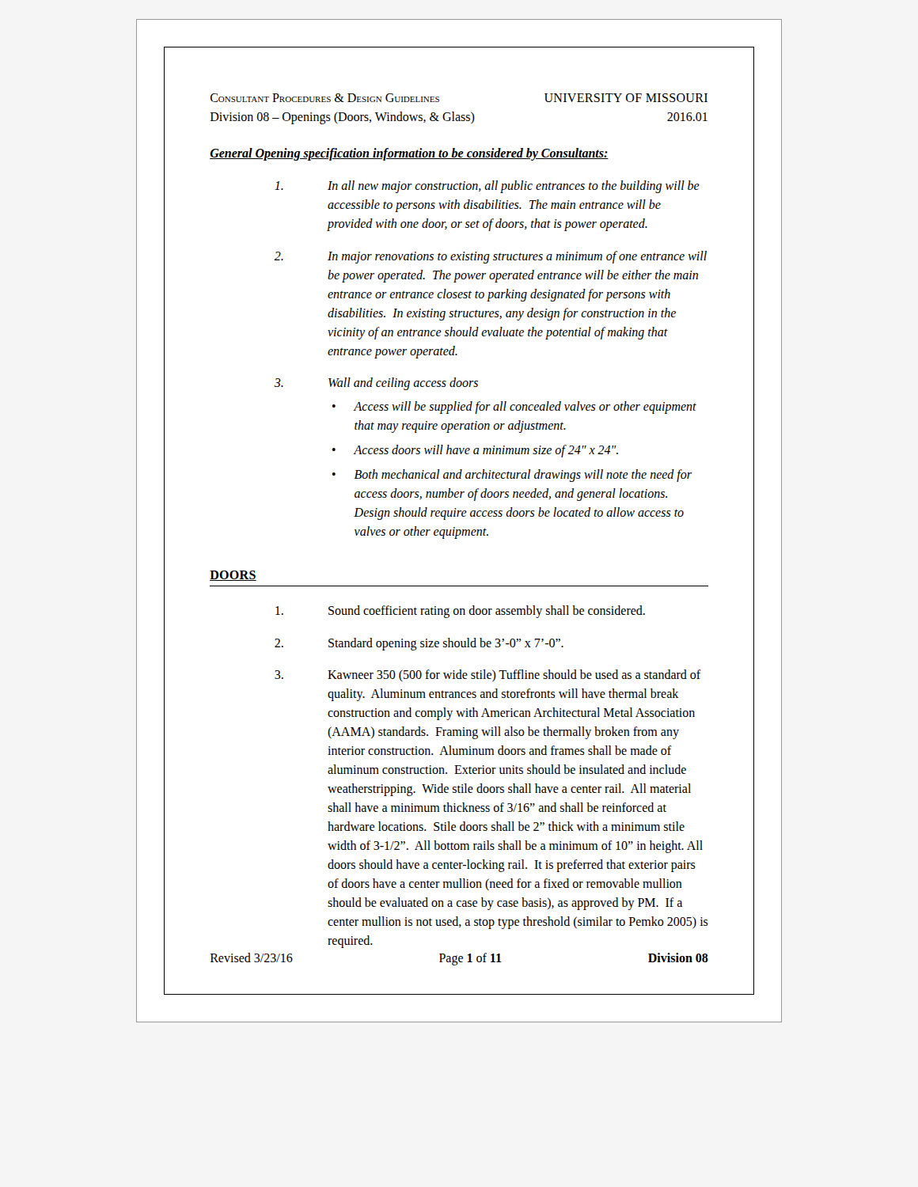Consultant Procedures & Design Guidelines
UNIVERSITY OF MISSOURI
Division 08 – Openings (Doors, Windows, & Glass)
2016.01
General Opening specification information to be considered by Consultants:
1. In all new major construction, all public entrances to the building will be accessible to persons with disabilities. The main entrance will be provided with one door, or set of doors, that is power operated.
2. In major renovations to existing structures a minimum of one entrance will be power operated. The power operated entrance will be either the main entrance or entrance closest to parking designated for persons with disabilities. In existing structures, any design for construction in the vicinity of an entrance should evaluate the potential of making that entrance power operated.
3. Wall and ceiling access doors
Access will be supplied for all concealed valves or other equipment that may require operation or adjustment.
Access doors will have a minimum size of 24" x 24".
Both mechanical and architectural drawings will note the need for access doors, number of doors needed, and general locations. Design should require access doors be located to allow access to valves or other equipment.
DOORS
1. Sound coefficient rating on door assembly shall be considered.
2. Standard opening size should be 3’-0” x 7’-0”.
3. Kawneer 350 (500 for wide stile) Tuffline should be used as a standard of quality. Aluminum entrances and storefronts will have thermal break construction and comply with American Architectural Metal Association (AAMA) standards. Framing will also be thermally broken from any interior construction. Aluminum doors and frames shall be made of aluminum construction. Exterior units should be insulated and include weatherstripping. Wide stile doors shall have a center rail. All material shall have a minimum thickness of 3/16” and shall be reinforced at hardware locations. Stile doors shall be 2” thick with a minimum stile width of 3-1/2”. All bottom rails shall be a minimum of 10” in height. All doors should have a center-locking rail. It is preferred that exterior pairs of doors have a center mullion (need for a fixed or removable mullion should be evaluated on a case by case basis), as approved by PM. If a center mullion is not used, a stop type threshold (similar to Pemko 2005) is required.
Revised 3/23/16
Page 1 of 11
Division 08